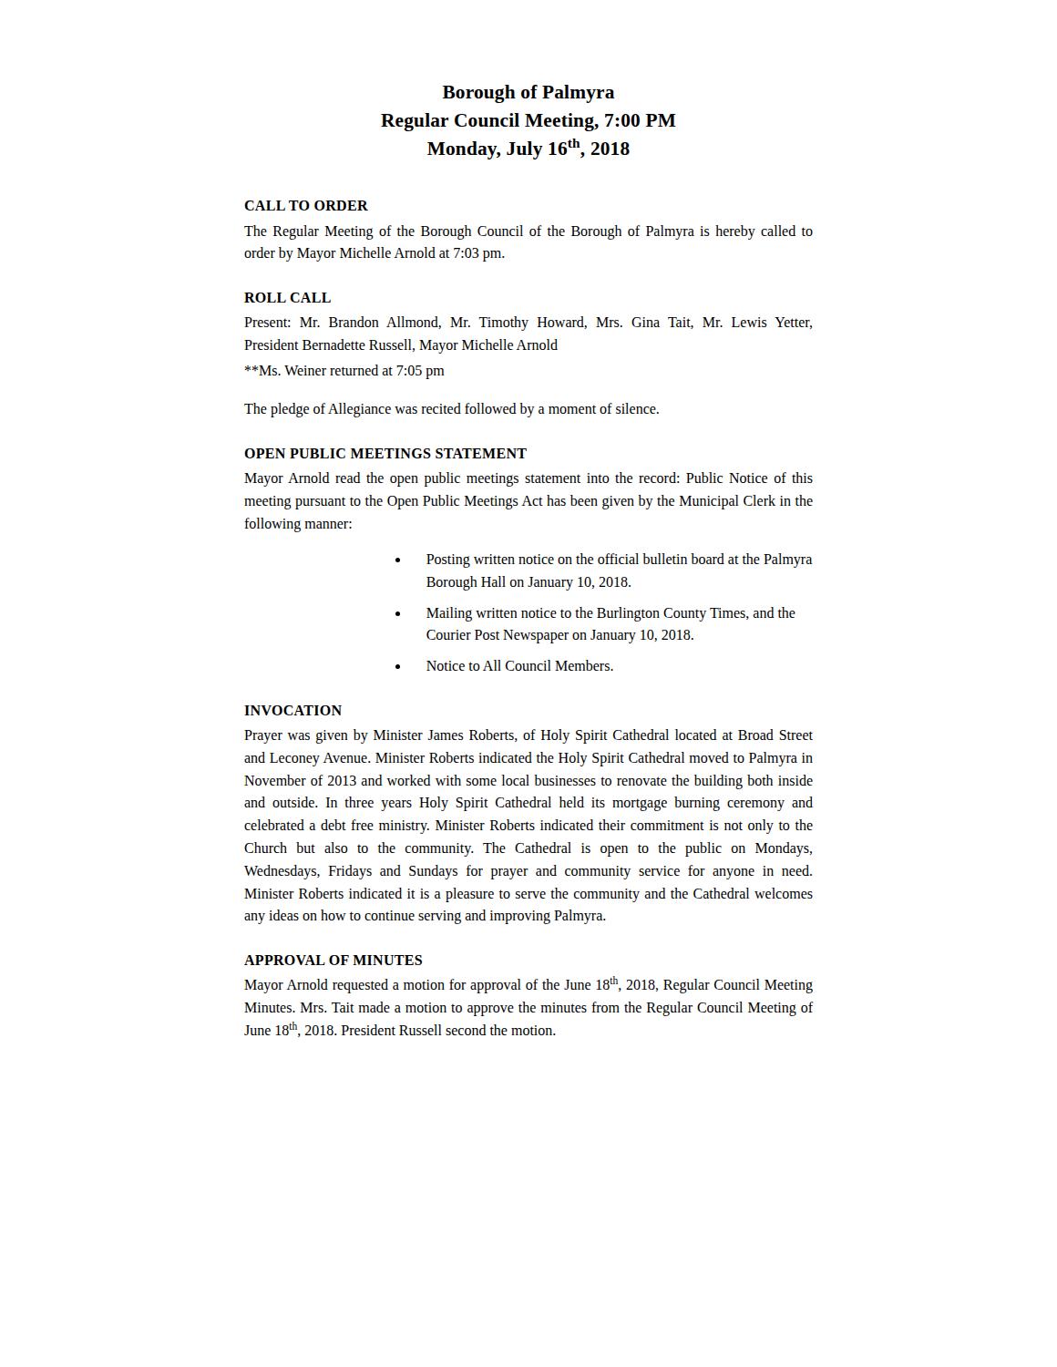Borough of Palmyra
Regular Council Meeting, 7:00 PM
Monday, July 16th, 2018
CALL TO ORDER
The Regular Meeting of the Borough Council of the Borough of Palmyra is hereby called to order by Mayor Michelle Arnold at 7:03 pm.
ROLL CALL
Present: Mr. Brandon Allmond, Mr. Timothy Howard, Mrs. Gina Tait, Mr. Lewis Yetter, President Bernadette Russell, Mayor Michelle Arnold
**Ms. Weiner returned at 7:05 pm
The pledge of Allegiance was recited followed by a moment of silence.
OPEN PUBLIC MEETINGS STATEMENT
Mayor Arnold read the open public meetings statement into the record: Public Notice of this meeting pursuant to the Open Public Meetings Act has been given by the Municipal Clerk in the following manner:
Posting written notice on the official bulletin board at the Palmyra Borough Hall on January 10, 2018.
Mailing written notice to the Burlington County Times, and the Courier Post Newspaper on January 10, 2018.
Notice to All Council Members.
INVOCATION
Prayer was given by Minister James Roberts, of Holy Spirit Cathedral located at Broad Street and Leconey Avenue. Minister Roberts indicated the Holy Spirit Cathedral moved to Palmyra in November of 2013 and worked with some local businesses to renovate the building both inside and outside. In three years Holy Spirit Cathedral held its mortgage burning ceremony and celebrated a debt free ministry. Minister Roberts indicated their commitment is not only to the Church but also to the community. The Cathedral is open to the public on Mondays, Wednesdays, Fridays and Sundays for prayer and community service for anyone in need. Minister Roberts indicated it is a pleasure to serve the community and the Cathedral welcomes any ideas on how to continue serving and improving Palmyra.
APPROVAL OF MINUTES
Mayor Arnold requested a motion for approval of the June 18th, 2018, Regular Council Meeting Minutes. Mrs. Tait made a motion to approve the minutes from the Regular Council Meeting of June 18th, 2018. President Russell second the motion.